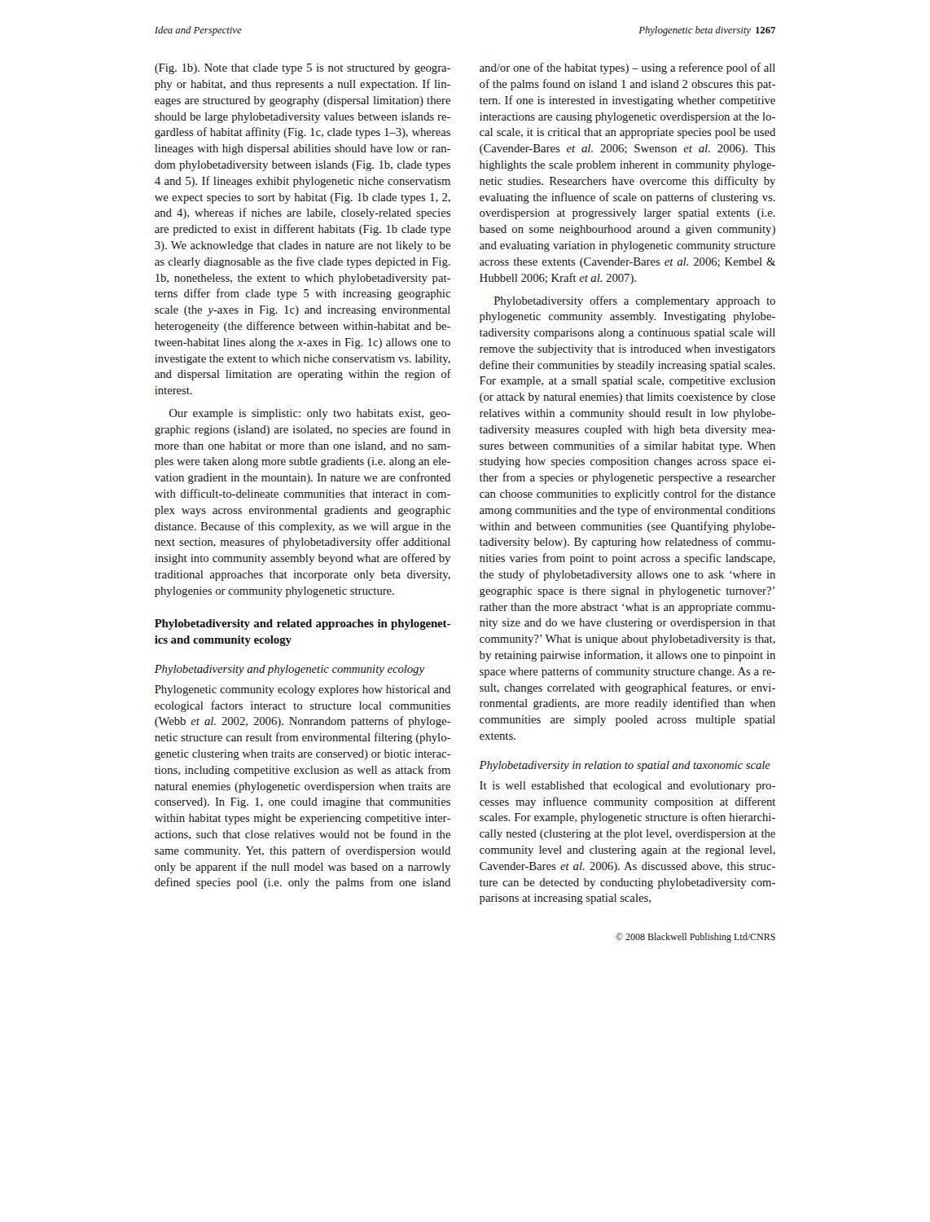Idea and Perspective
Phylogenetic beta diversity1267
(Fig. 1b). Note that clade type 5 is not structured by geography or habitat, and thus represents a null expectation. If lineages are structured by geography (dispersal limitation) there should be large phylobetadiversity values between islands regardless of habitat affinity (Fig. 1c, clade types 1–3), whereas lineages with high dispersal abilities should have low or random phylobetadiversity between islands (Fig. 1b, clade types 4 and 5). If lineages exhibit phylogenetic niche conservatism we expect species to sort by habitat (Fig. 1b clade types 1, 2, and 4), whereas if niches are labile, closely-related species are predicted to exist in different habitats (Fig. 1b clade type 3). We acknowledge that clades in nature are not likely to be as clearly diagnosable as the five clade types depicted in Fig. 1b, nonetheless, the extent to which phylobetadiversity patterns differ from clade type 5 with increasing geographic scale (the y-axes in Fig. 1c) and increasing environmental heterogeneity (the difference between within-habitat and between-habitat lines along the x-axes in Fig. 1c) allows one to investigate the extent to which niche conservatism vs. lability, and dispersal limitation are operating within the region of interest.
Our example is simplistic: only two habitats exist, geographic regions (island) are isolated, no species are found in more than one habitat or more than one island, and no samples were taken along more subtle gradients (i.e. along an elevation gradient in the mountain). In nature we are confronted with difficult-to-delineate communities that interact in complex ways across environmental gradients and geographic distance. Because of this complexity, as we will argue in the next section, measures of phylobetadiversity offer additional insight into community assembly beyond what are offered by traditional approaches that incorporate only beta diversity, phylogenies or community phylogenetic structure.
Phylobetadiversity and related approaches in phylogenetics and community ecology
Phylobetadiversity and phylogenetic community ecology
Phylogenetic community ecology explores how historical and ecological factors interact to structure local communities (Webb et al. 2002, 2006). Nonrandom patterns of phylogenetic structure can result from environmental filtering (phylogenetic clustering when traits are conserved) or biotic interactions, including competitive exclusion as well as attack from natural enemies (phylogenetic overdispersion when traits are conserved). In Fig. 1, one could imagine that communities within habitat types might be experiencing competitive interactions, such that close relatives would not be found in the same community. Yet, this pattern of overdispersion would only be apparent if the null model was based on a narrowly defined species pool (i.e. only the palms from one island and/or one of the habitat types) – using a reference pool of all of the palms found on island 1 and island 2 obscures this pattern. If one is interested in investigating whether competitive interactions are causing phylogenetic overdispersion at the local scale, it is critical that an appropriate species pool be used (Cavender-Bares et al. 2006; Swenson et al. 2006). This highlights the scale problem inherent in community phylogenetic studies. Researchers have overcome this difficulty by evaluating the influence of scale on patterns of clustering vs. overdispersion at progressively larger spatial extents (i.e. based on some neighbourhood around a given community) and evaluating variation in phylogenetic community structure across these extents (Cavender-Bares et al. 2006; Kembel & Hubbell 2006; Kraft et al. 2007).
Phylobetadiversity offers a complementary approach to phylogenetic community assembly. Investigating phylobetadiversity comparisons along a continuous spatial scale will remove the subjectivity that is introduced when investigators define their communities by steadily increasing spatial scales. For example, at a small spatial scale, competitive exclusion (or attack by natural enemies) that limits coexistence by close relatives within a community should result in low phylobetadiversity measures coupled with high beta diversity measures between communities of a similar habitat type. When studying how species composition changes across space either from a species or phylogenetic perspective a researcher can choose communities to explicitly control for the distance among communities and the type of environmental conditions within and between communities (see Quantifying phylobetadiversity below). By capturing how relatedness of communities varies from point to point across a specific landscape, the study of phylobetadiversity allows one to ask ‘where in geographic space is there signal in phylogenetic turnover?’ rather than the more abstract ‘what is an appropriate community size and do we have clustering or overdispersion in that community?’ What is unique about phylobetadiversity is that, by retaining pairwise information, it allows one to pinpoint in space where patterns of community structure change. As a result, changes correlated with geographical features, or environmental gradients, are more readily identified than when communities are simply pooled across multiple spatial extents.
Phylobetadiversity in relation to spatial and taxonomic scale
It is well established that ecological and evolutionary processes may influence community composition at different scales. For example, phylogenetic structure is often hierarchically nested (clustering at the plot level, overdispersion at the community level and clustering again at the regional level, Cavender-Bares et al. 2006). As discussed above, this structure can be detected by conducting phylobetadiversity comparisons at increasing spatial scales,
© 2008 Blackwell Publishing Ltd/CNRS